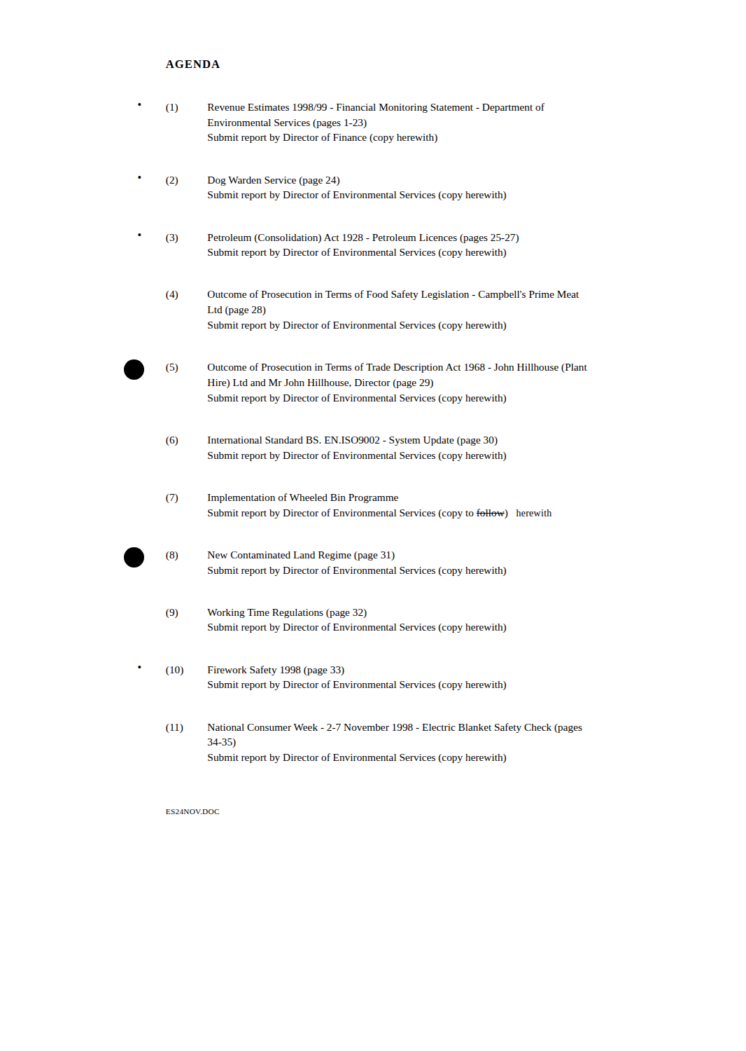AGENDA
• (1) Revenue Estimates 1998/99 - Financial Monitoring Statement - Department of Environmental Services (pages 1-23) Submit report by Director of Finance (copy herewith)
• (2) Dog Warden Service (page 24) Submit report by Director of Environmental Services (copy herewith)
• (3) Petroleum (Consolidation) Act 1928 - Petroleum Licences (pages 25-27) Submit report by Director of Environmental Services (copy herewith)
(4) Outcome of Prosecution in Terms of Food Safety Legislation - Campbell's Prime Meat Ltd (page 28) Submit report by Director of Environmental Services (copy herewith)
(5) Outcome of Prosecution in Terms of Trade Description Act 1968 - John Hillhouse (Plant Hire) Ltd and Mr John Hillhouse, Director (page 29) Submit report by Director of Environmental Services (copy herewith)
(6) International Standard BS. EN.ISO9002 - System Update (page 30) Submit report by Director of Environmental Services (copy herewith)
(7) Implementation of Wheeled Bin Programme Submit report by Director of Environmental Services (copy to follow)herewith
(8) New Contaminated Land Regime (page 31) Submit report by Director of Environmental Services (copy herewith)
(9) Working Time Regulations (page 32) Submit report by Director of Environmental Services (copy herewith)
• (10) Firework Safety 1998 (page 33) Submit report by Director of Environmental Services (copy herewith)
(11) National Consumer Week - 2-7 November 1998 - Electric Blanket Safety Check (pages 34-35) Submit report by Director of Environmental Services (copy herewith)
ES24NOV.DOC